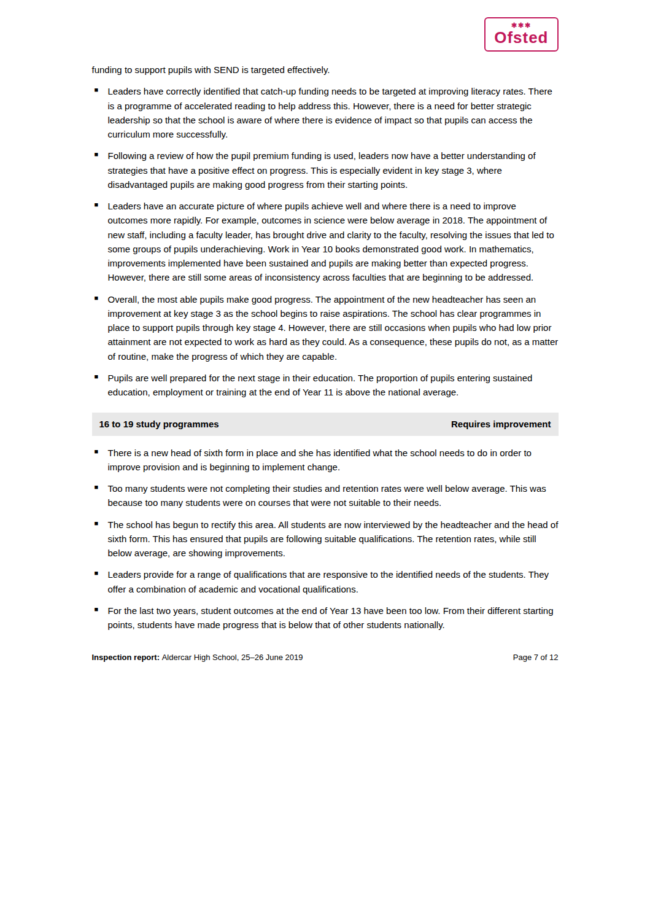✱✱✱ Ofsted
funding to support pupils with SEND is targeted effectively.
Leaders have correctly identified that catch-up funding needs to be targeted at improving literacy rates. There is a programme of accelerated reading to help address this. However, there is a need for better strategic leadership so that the school is aware of where there is evidence of impact so that pupils can access the curriculum more successfully.
Following a review of how the pupil premium funding is used, leaders now have a better understanding of strategies that have a positive effect on progress. This is especially evident in key stage 3, where disadvantaged pupils are making good progress from their starting points.
Leaders have an accurate picture of where pupils achieve well and where there is a need to improve outcomes more rapidly. For example, outcomes in science were below average in 2018. The appointment of new staff, including a faculty leader, has brought drive and clarity to the faculty, resolving the issues that led to some groups of pupils underachieving. Work in Year 10 books demonstrated good work. In mathematics, improvements implemented have been sustained and pupils are making better than expected progress. However, there are still some areas of inconsistency across faculties that are beginning to be addressed.
Overall, the most able pupils make good progress. The appointment of the new headteacher has seen an improvement at key stage 3 as the school begins to raise aspirations. The school has clear programmes in place to support pupils through key stage 4. However, there are still occasions when pupils who had low prior attainment are not expected to work as hard as they could. As a consequence, these pupils do not, as a matter of routine, make the progress of which they are capable.
Pupils are well prepared for the next stage in their education. The proportion of pupils entering sustained education, employment or training at the end of Year 11 is above the national average.
16 to 19 study programmes Requires improvement
There is a new head of sixth form in place and she has identified what the school needs to do in order to improve provision and is beginning to implement change.
Too many students were not completing their studies and retention rates were well below average. This was because too many students were on courses that were not suitable to their needs.
The school has begun to rectify this area. All students are now interviewed by the headteacher and the head of sixth form. This has ensured that pupils are following suitable qualifications. The retention rates, while still below average, are showing improvements.
Leaders provide for a range of qualifications that are responsive to the identified needs of the students. They offer a combination of academic and vocational qualifications.
For the last two years, student outcomes at the end of Year 13 have been too low. From their different starting points, students have made progress that is below that of other students nationally.
Inspection report: Aldercar High School, 25–26 June 2019
Page 7 of 12